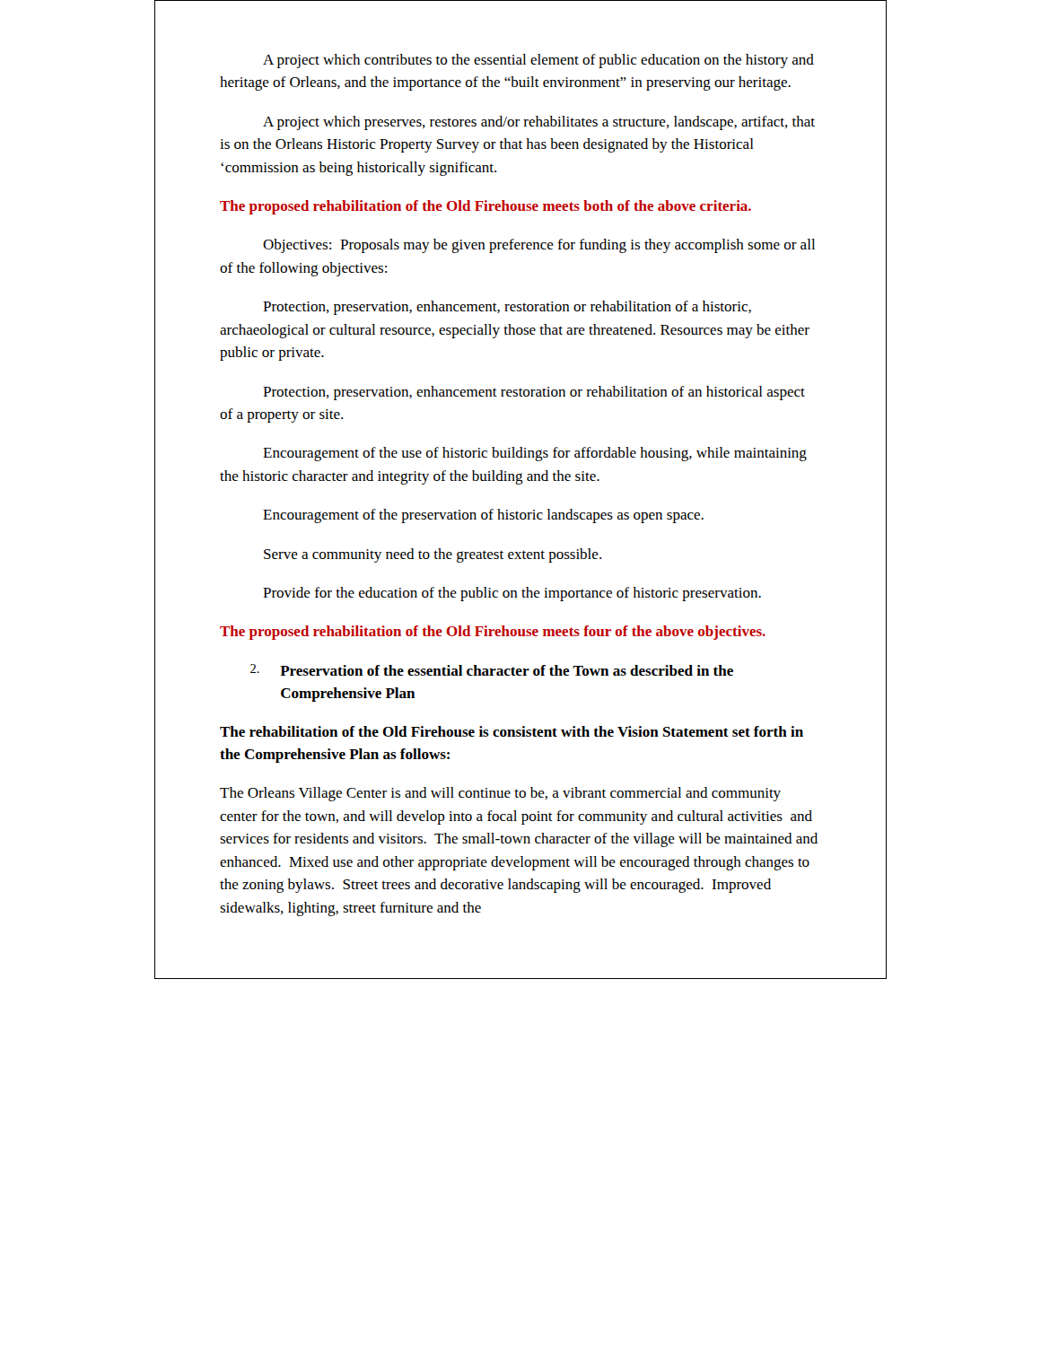A project which contributes to the essential element of public education on the history and heritage of Orleans, and the importance of the “built environment” in preserving our heritage.
A project which preserves, restores and/or rehabilitates a structure, landscape, artifact, that is on the Orleans Historic Property Survey or that has been designated by the Historical ‘commission as being historically significant.
The proposed rehabilitation of the Old Firehouse meets both of the above criteria.
Objectives: Proposals may be given preference for funding is they accomplish some or all of the following objectives:
Protection, preservation, enhancement, restoration or rehabilitation of a historic, archaeological or cultural resource, especially those that are threatened. Resources may be either public or private.
Protection, preservation, enhancement restoration or rehabilitation of an historical aspect of a property or site.
Encouragement of the use of historic buildings for affordable housing, while maintaining the historic character and integrity of the building and the site.
Encouragement of the preservation of historic landscapes as open space.
Serve a community need to the greatest extent possible.
Provide for the education of the public on the importance of historic preservation.
The proposed rehabilitation of the Old Firehouse meets four of the above objectives.
Preservation of the essential character of the Town as described in the Comprehensive Plan
The rehabilitation of the Old Firehouse is consistent with the Vision Statement set forth in the Comprehensive Plan as follows:
The Orleans Village Center is and will continue to be, a vibrant commercial and community center for the town, and will develop into a focal point for community and cultural activities and services for residents and visitors. The small-town character of the village will be maintained and enhanced. Mixed use and other appropriate development will be encouraged through changes to the zoning bylaws. Street trees and decorative landscaping will be encouraged. Improved sidewalks, lighting, street furniture and the